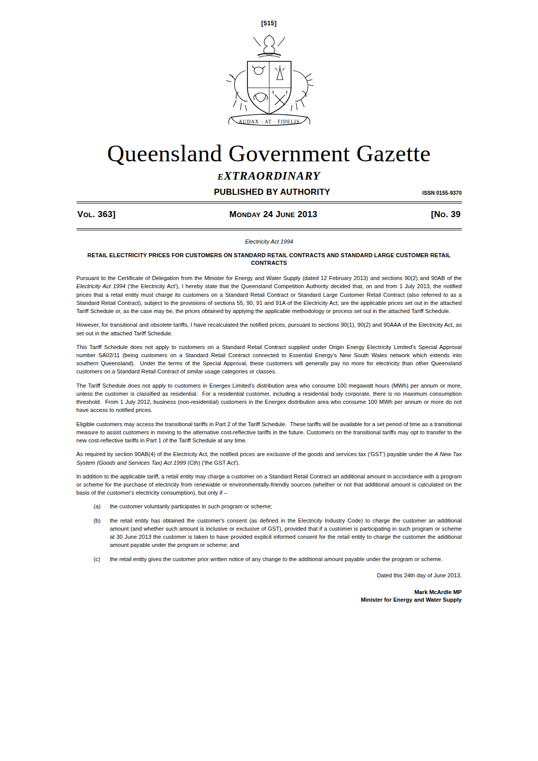[515]
AUDAX · AT · FIDELIS
Queensland Government Gazette
EXTRAORDINARY
PUBLISHED BY AUTHORITY
ISSN 0155-9370
VOL. 363]
MONDAY 24 JUNE 2013
[NO. 39
Electricity Act 1994
RETAIL ELECTRICITY PRICES FOR CUSTOMERS ON STANDARD RETAIL CONTRACTS AND STANDARD LARGE CUSTOMER RETAIL CONTRACTS
Pursuant to the Certificate of Delegation from the Minister for Energy and Water Supply (dated 12 February 2013) and sections 90(2) and 90AB of the Electricity Act 1994 ('the Electricity Act'), I hereby state that the Queensland Competition Authority decided that, on and from 1 July 2013, the notified prices that a retail entity must charge its customers on a Standard Retail Contract or Standard Large Customer Retail Contract (also referred to as a Standard Retail Contract), subject to the provisions of sections 55, 90, 91 and 91A of the Electricity Act, are the applicable prices set out in the attached Tariff Schedule or, as the case may be, the prices obtained by applying the applicable methodology or process set out in the attached Tariff Schedule.
However, for transitional and obsolete tariffs, I have recalculated the notified prices, pursuant to sections 90(1), 90(2) and 90AAA of the Electricity Act, as set out in the attached Tariff Schedule.
This Tariff Schedule does not apply to customers on a Standard Retail Contract supplied under Origin Energy Electricity Limited's Special Approval number SA02/11 (being customers on a Standard Retail Contract connected to Essential Energy's New South Wales network which extends into southern Queensland). Under the terms of the Special Approval, these customers will generally pay no more for electricity than other Queensland customers on a Standard Retail Contract of similar usage categories or classes.
The Tariff Schedule does not apply to customers in Energex Limited's distribution area who consume 100 megawatt hours (MWh) per annum or more, unless the customer is classified as residential. For a residential customer, including a residential body corporate, there is no maximum consumption threshold. From 1 July 2012, business (non-residential) customers in the Energex distribution area who consume 100 MWh per annum or more do not have access to notified prices.
Eligible customers may access the transitional tariffs in Part 2 of the Tariff Schedule. These tariffs will be available for a set period of time as a transitional measure to assist customers in moving to the alternative cost-reflective tariffs in the future. Customers on the transitional tariffs may opt to transfer to the new cost-reflective tariffs in Part 1 of the Tariff Schedule at any time.
As required by section 90AB(4) of the Electricity Act, the notified prices are exclusive of the goods and services tax ('GST') payable under the A New Tax System (Goods and Services Tax) Act 1999 (Cth) ('the GST Act').
In addition to the applicable tariff, a retail entity may charge a customer on a Standard Retail Contract an additional amount in accordance with a program or scheme for the purchase of electricity from renewable or environmentally-friendly sources (whether or not that additional amount is calculated on the basis of the customer's electricity consumption), but only if –
(a)
the customer voluntarily participates in such program or scheme;
(b)
the retail entity has obtained the customer's consent (as defined in the Electricity Industry Code) to charge the customer an additional amount (and whether such amount is inclusive or exclusive of GST), provided that if a customer is participating in such program or scheme at 30 June 2013 the customer is taken to have provided explicit informed consent for the retail entity to charge the customer the additional amount payable under the program or scheme; and
(c)
the retail entity gives the customer prior written notice of any change to the additional amount payable under the program or scheme.
Dated this 24th day of June 2013.
Mark McArdle MP
Minister for Energy and Water Supply